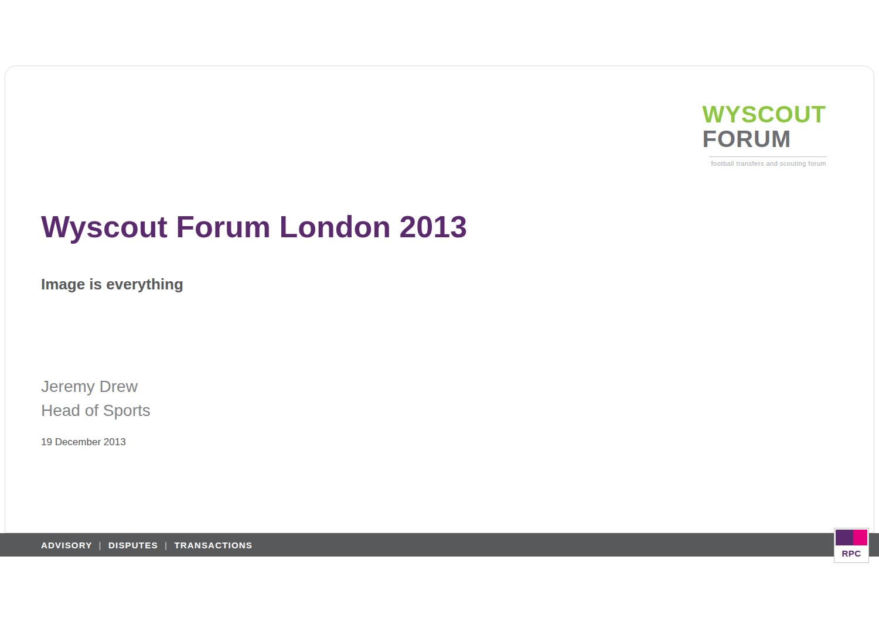WYSCOUT
FORUM
football transfers and scouting forum
Wyscout Forum London 2013
Image is everything
Jeremy Drew
Head of Sports
19 December 2013
ADVISORY | DISPUTES | TRANSACTIONS
RPC